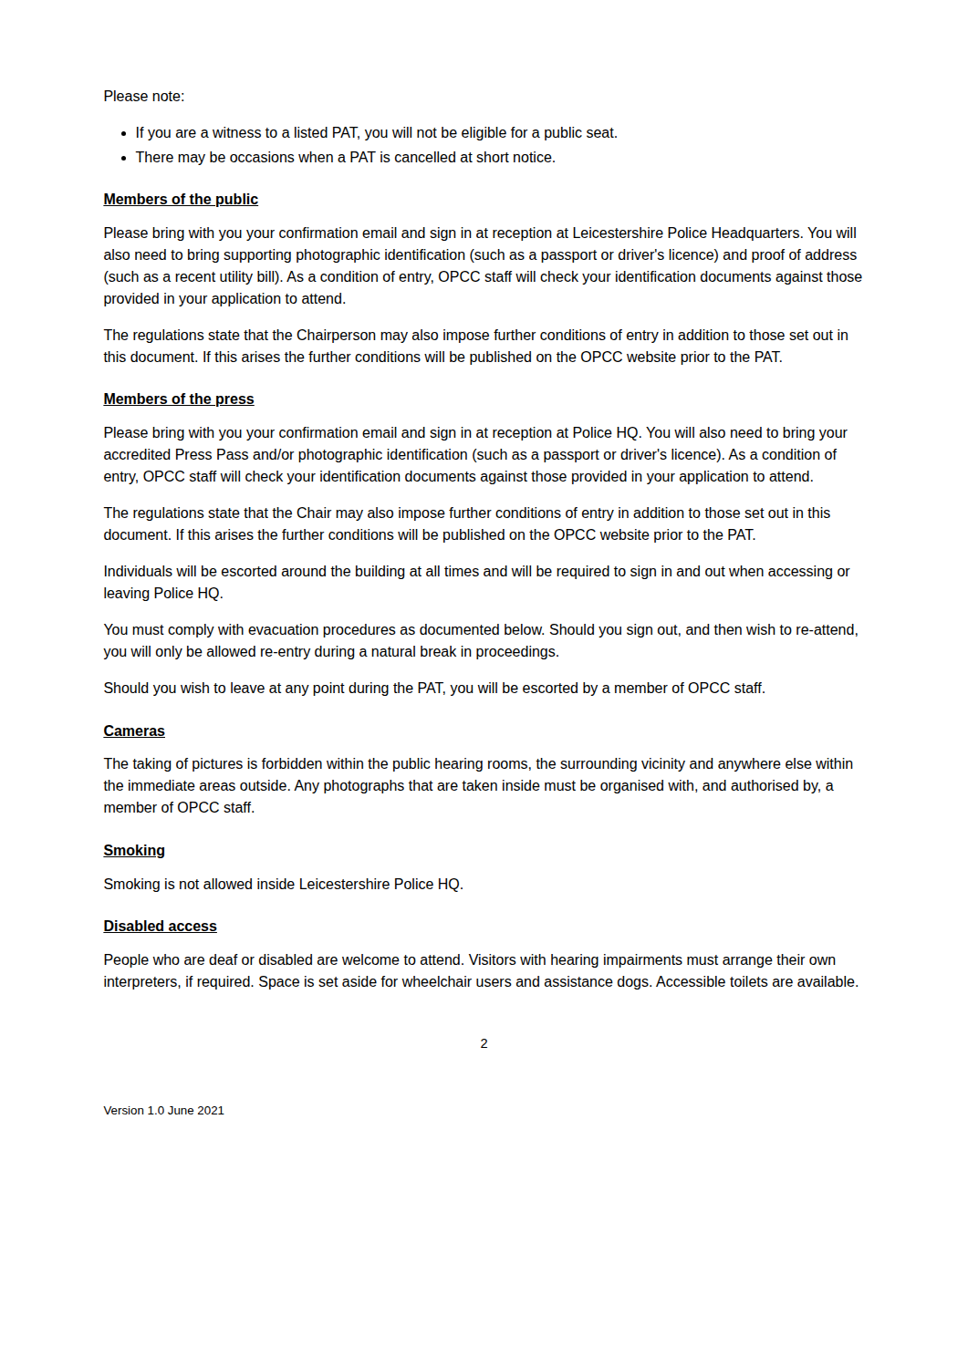Please note:
If you are a witness to a listed PAT, you will not be eligible for a public seat.
There may be occasions when a PAT is cancelled at short notice.
Members of the public
Please bring with you your confirmation email and sign in at reception at Leicestershire Police Headquarters. You will also need to bring supporting photographic identification (such as a passport or driver's licence) and proof of address (such as a recent utility bill). As a condition of entry, OPCC staff will check your identification documents against those provided in your application to attend.
The regulations state that the Chairperson may also impose further conditions of entry in addition to those set out in this document. If this arises the further conditions will be published on the OPCC website prior to the PAT.
Members of the press
Please bring with you your confirmation email and sign in at reception at Police HQ. You will also need to bring your accredited Press Pass and/or photographic identification (such as a passport or driver's licence). As a condition of entry, OPCC staff will check your identification documents against those provided in your application to attend.
The regulations state that the Chair may also impose further conditions of entry in addition to those set out in this document. If this arises the further conditions will be published on the OPCC website prior to the PAT.
Individuals will be escorted around the building at all times and will be required to sign in and out when accessing or leaving Police HQ.
You must comply with evacuation procedures as documented below. Should you sign out, and then wish to re-attend, you will only be allowed re-entry during a natural break in proceedings.
Should you wish to leave at any point during the PAT, you will be escorted by a member of OPCC staff.
Cameras
The taking of pictures is forbidden within the public hearing rooms, the surrounding vicinity and anywhere else within the immediate areas outside. Any photographs that are taken inside must be organised with, and authorised by, a member of OPCC staff.
Smoking
Smoking is not allowed inside Leicestershire Police HQ.
Disabled access
People who are deaf or disabled are welcome to attend. Visitors with hearing impairments must arrange their own interpreters, if required. Space is set aside for wheelchair users and assistance dogs. Accessible toilets are available.
2
Version 1.0 June 2021